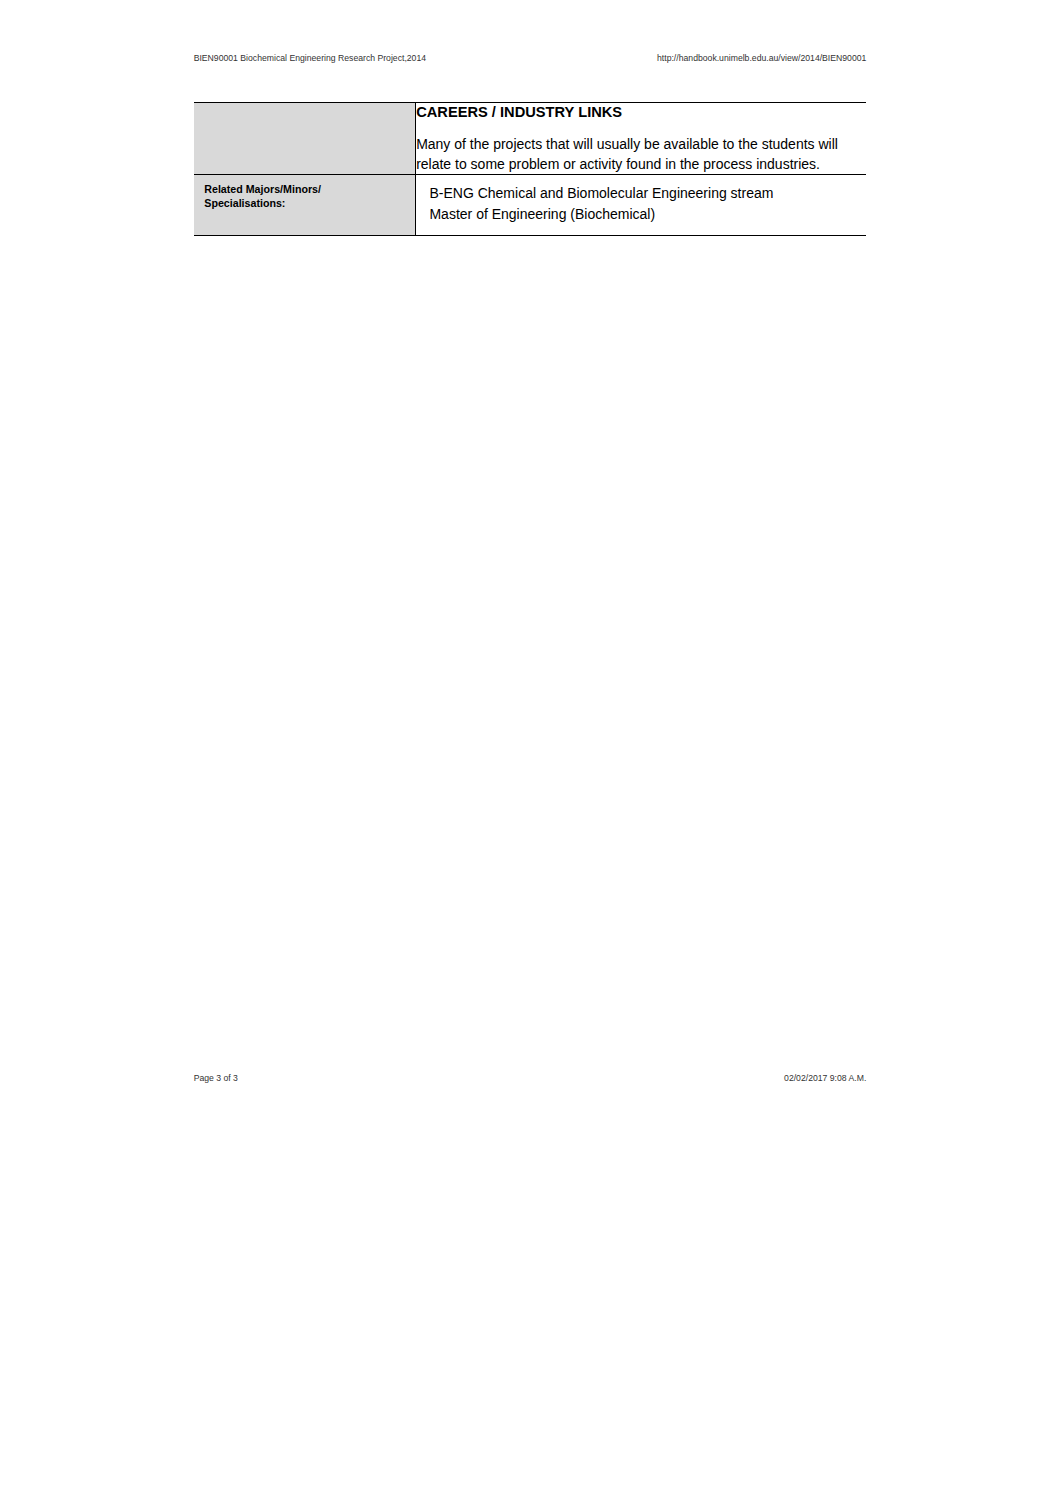BIEN90001 Biochemical Engineering Research Project,2014
http://handbook.unimelb.edu.au/view/2014/BIEN90001
| | CAREERS / INDUSTRY LINKS Many of the projects that will usually be available to the students will relate to some problem or activity found in the process industries. |
| Related Majors/Minors/ Specialisations: | B-ENG Chemical and Biomolecular Engineering stream Master of Engineering (Biochemical) |
Page 3 of 3
02/02/2017 9:08 A.M.